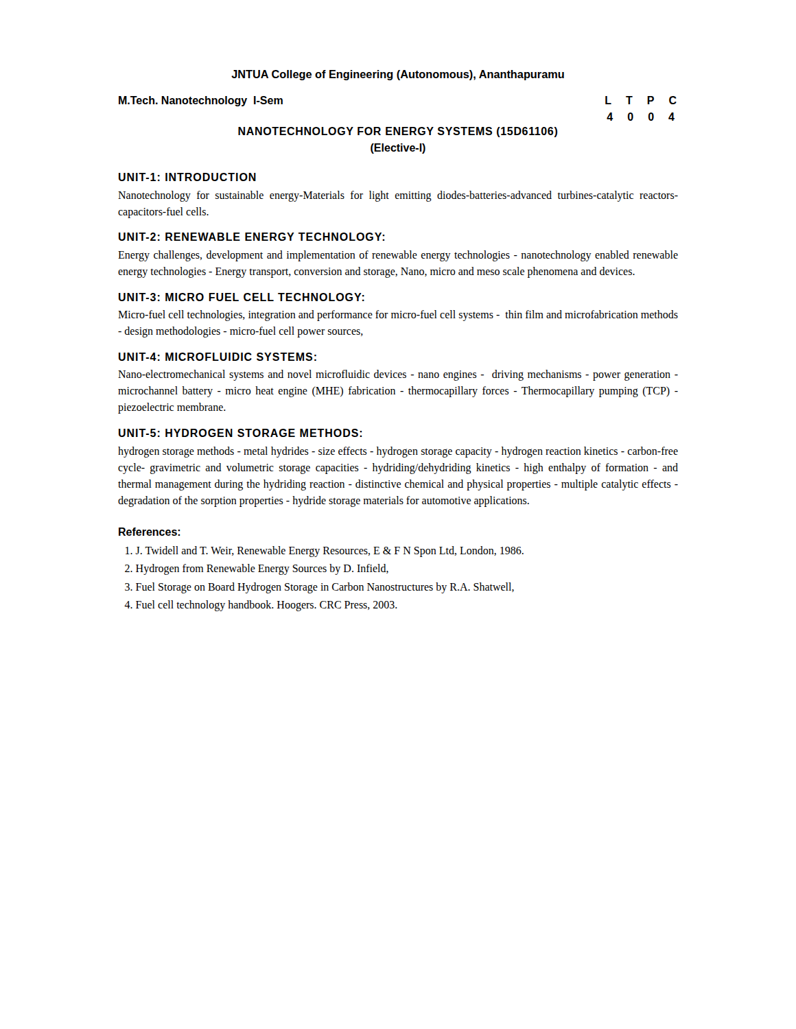JNTUA College of Engineering (Autonomous), Ananthapuramu
M.Tech. Nanotechnology I-Sem L T P C
4 0 0 4
NANOTECHNOLOGY FOR ENERGY SYSTEMS (15D61106)
(Elective-I)
UNIT-1: INTRODUCTION
Nanotechnology for sustainable energy-Materials for light emitting diodes-batteries-advanced turbines-catalytic reactors-capacitors-fuel cells.
UNIT-2: RENEWABLE ENERGY TECHNOLOGY:
Energy challenges, development and implementation of renewable energy technologies - nanotechnology enabled renewable energy technologies - Energy transport, conversion and storage, Nano, micro and meso scale phenomena and devices.
UNIT-3: MICRO FUEL CELL TECHNOLOGY:
Micro-fuel cell technologies, integration and performance for micro-fuel cell systems - thin film and microfabrication methods - design methodologies - micro-fuel cell power sources,
UNIT-4: MICROFLUIDIC SYSTEMS:
Nano-electromechanical systems and novel microfluidic devices - nano engines - driving mechanisms - power generation - microchannel battery - micro heat engine (MHE) fabrication - thermocapillary forces - Thermocapillary pumping (TCP) - piezoelectric membrane.
UNIT-5: HYDROGEN STORAGE METHODS:
hydrogen storage methods - metal hydrides - size effects - hydrogen storage capacity - hydrogen reaction kinetics - carbon-free cycle- gravimetric and volumetric storage capacities - hydriding/dehydriding kinetics - high enthalpy of formation - and thermal management during the hydriding reaction - distinctive chemical and physical properties - multiple catalytic effects - degradation of the sorption properties - hydride storage materials for automotive applications.
References:
J. Twidell and T. Weir, Renewable Energy Resources, E & F N Spon Ltd, London, 1986.
Hydrogen from Renewable Energy Sources by D. Infield,
Fuel Storage on Board Hydrogen Storage in Carbon Nanostructures by R.A. Shatwell,
Fuel cell technology handbook. Hoogers. CRC Press, 2003.